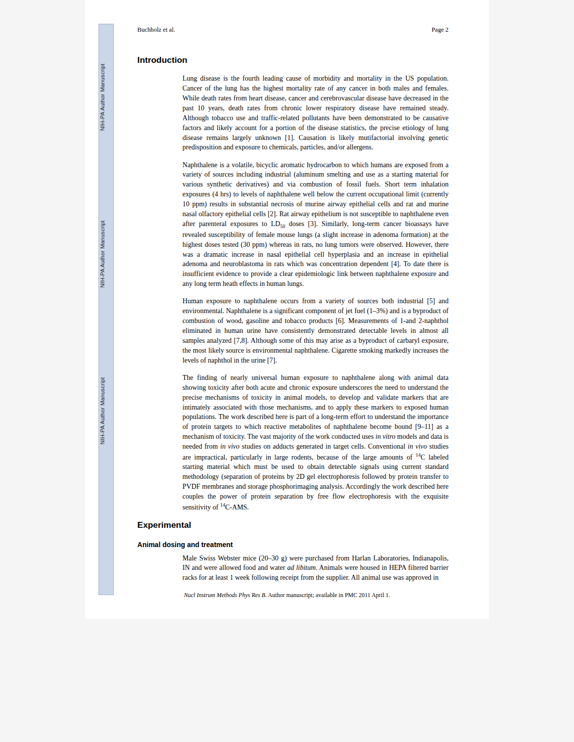NIH-PA Author Manuscript
NIH-PA Author Manuscript
NIH-PA Author Manuscript
Buchholz et al. Page 2
Introduction
Lung disease is the fourth leading cause of morbidity and mortality in the US population. Cancer of the lung has the highest mortality rate of any cancer in both males and females. While death rates from heart disease, cancer and cerebrovascular disease have decreased in the past 10 years, death rates from chronic lower respiratory disease have remained steady. Although tobacco use and traffic-related pollutants have been demonstrated to be causative factors and likely account for a portion of the disease statistics, the precise etiology of lung disease remains largely unknown [1]. Causation is likely mutifactorial involving genetic predisposition and exposure to chemicals, particles, and/or allergens.
Naphthalene is a volatile, bicyclic aromatic hydrocarbon to which humans are exposed from a variety of sources including industrial (aluminum smelting and use as a starting material for various synthetic derivatives) and via combustion of fossil fuels. Short term inhalation exposures (4 hrs) to levels of naphthalene well below the current occupational limit (currently 10 ppm) results in substantial necrosis of murine airway epithelial cells and rat and murine nasal olfactory epithelial cells [2]. Rat airway epithelium is not susceptible to naphthalene even after parenteral exposures to LD50 doses [3]. Similarly, long-term cancer bioassays have revealed susceptibility of female mouse lungs (a slight increase in adenoma formation) at the highest doses tested (30 ppm) whereas in rats, no lung tumors were observed. However, there was a dramatic increase in nasal epithelial cell hyperplasia and an increase in epithelial adenoma and neuroblastoma in rats which was concentration dependent [4]. To date there is insufficient evidence to provide a clear epidemiologic link between naphthalene exposure and any long term heath effects in human lungs.
Human exposure to naphthalene occurs from a variety of sources both industrial [5] and environmental. Naphthalene is a significant component of jet fuel (1–3%) and is a byproduct of combustion of wood, gasoline and tobacco products [6]. Measurements of 1-and 2-naphthol eliminated in human urine have consistently demonstrated detectable levels in almost all samples analyzed [7,8]. Although some of this may arise as a byproduct of carbaryl exposure, the most likely source is environmental naphthalene. Cigarette smoking markedly increases the levels of naphthol in the urine [7].
The finding of nearly universal human exposure to naphthalene along with animal data showing toxicity after both acute and chronic exposure underscores the need to understand the precise mechanisms of toxicity in animal models, to develop and validate markers that are intimately associated with those mechanisms, and to apply these markers to exposed human populations. The work described here is part of a long-term effort to understand the importance of protein targets to which reactive metabolites of naphthalene become bound [9–11] as a mechanism of toxicity. The vast majority of the work conducted uses in vitro models and data is needed from in vivo studies on adducts generated in target cells. Conventional in vivo studies are impractical, particularly in large rodents, because of the large amounts of 14C labeled starting material which must be used to obtain detectable signals using current standard methodology (separation of proteins by 2D gel electrophoresis followed by protein transfer to PVDF membranes and storage phosphorimaging analysis. Accordingly the work described here couples the power of protein separation by free flow electrophoresis with the exquisite sensitivity of 14C-AMS.
Experimental
Animal dosing and treatment
Male Swiss Webster mice (20–30 g) were purchased from Harlan Laboratories, Indianapolis, IN and were allowed food and water ad libitum. Animals were housed in HEPA filtered barrier racks for at least 1 week following receipt from the supplier. All animal use was approved in
Nucl Instrum Methods Phys Res B. Author manuscript; available in PMC 2011 April 1.